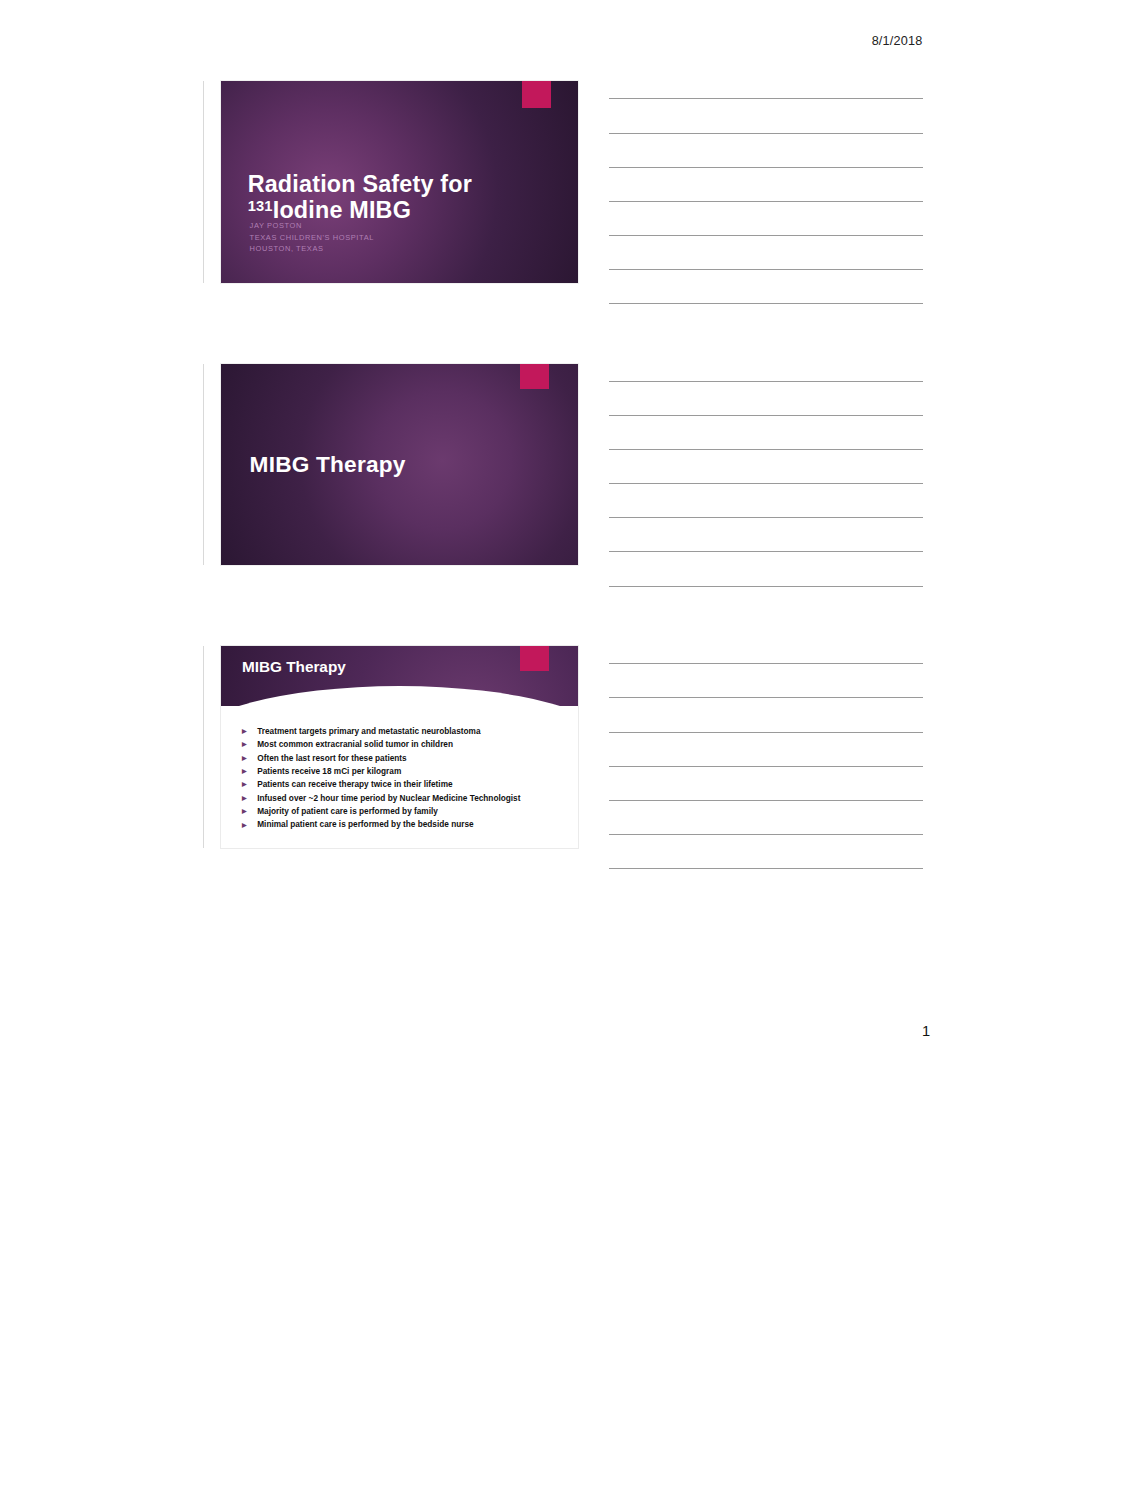8/1/2018
Radiation Safety for
131Iodine MIBG
Jay Poston
Texas Children's Hospital
Houston, Texas
MIBG Therapy
MIBG Therapy
Treatment targets primary and metastatic neuroblastoma
Most common extracranial solid tumor in children
Often the last resort for these patients
Patients receive 18 mCi per kilogram
Patients can receive therapy twice in their lifetime
Infused over ~2 hour time period by Nuclear Medicine Technologist
Majority of patient care is performed by family
Minimal patient care is performed by the bedside nurse
1